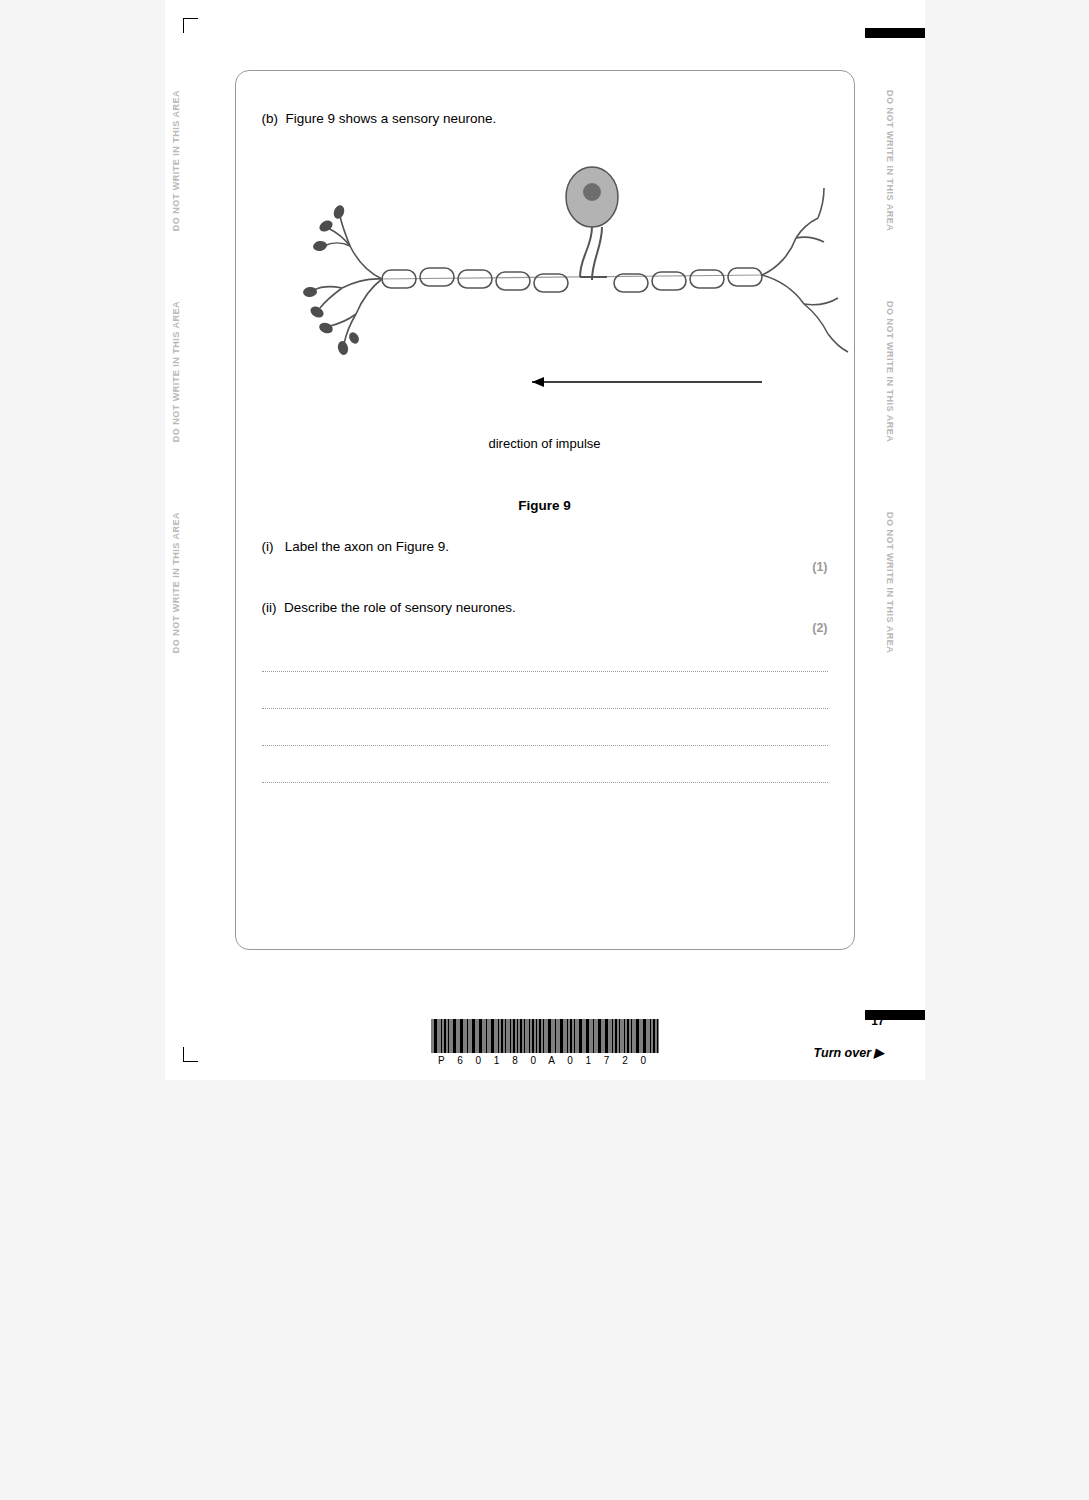DO NOT WRITE IN THIS AREA DO NOT WRITE IN THIS AREA DO NOT WRITE IN THIS AREA
DO NOT WRITE IN THIS AREA DO NOT WRITE IN THIS AREA DO NOT WRITE IN THIS AREA
(b) Figure 9 shows a sensory neurone.
direction of impulse
Figure 9
(i) Label the axon on Figure 9.
(1)
(ii) Describe the role of sensory neurones.
(2)
17
Turn over ▶
P 6 0 1 8 0 A 0 1 7 2 0